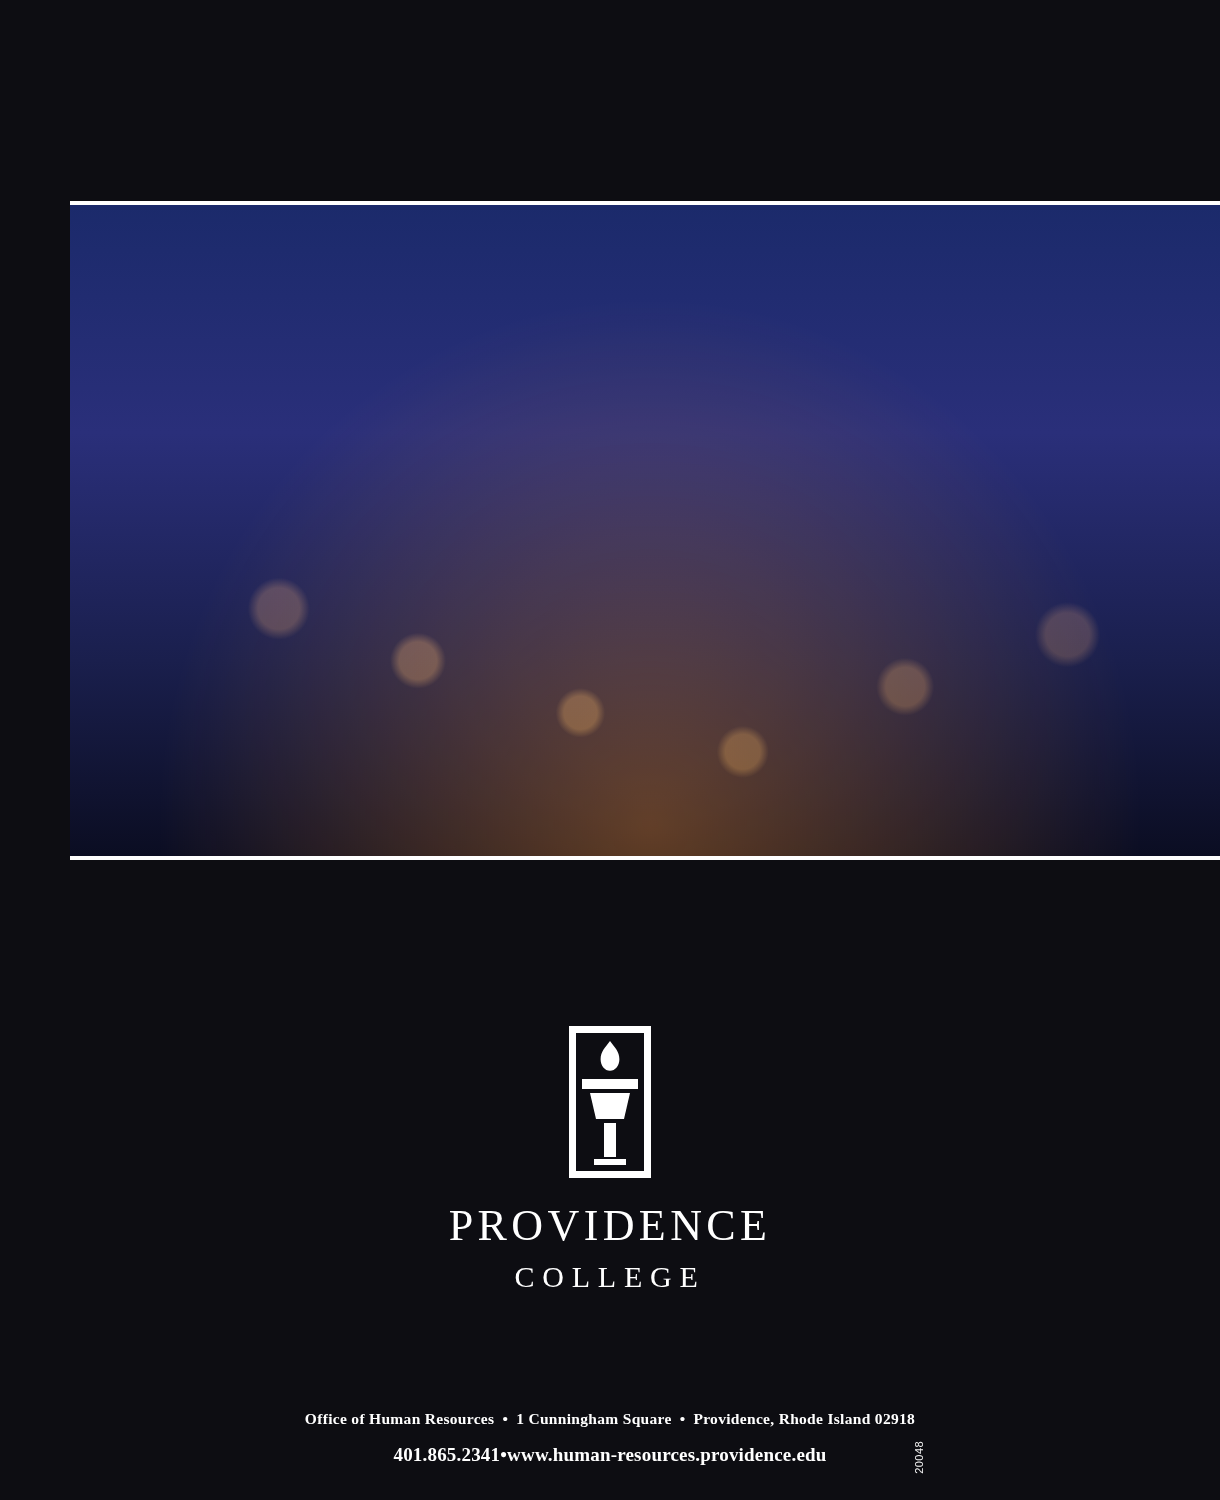WaterFire on the river in downtown Providence, Rhode Island.
Providence College
Office of Human Resources•1 Cunningham Square•Providence, Rhode Island 02918
401.865.2341•www.human-resources.providence.edu
20048